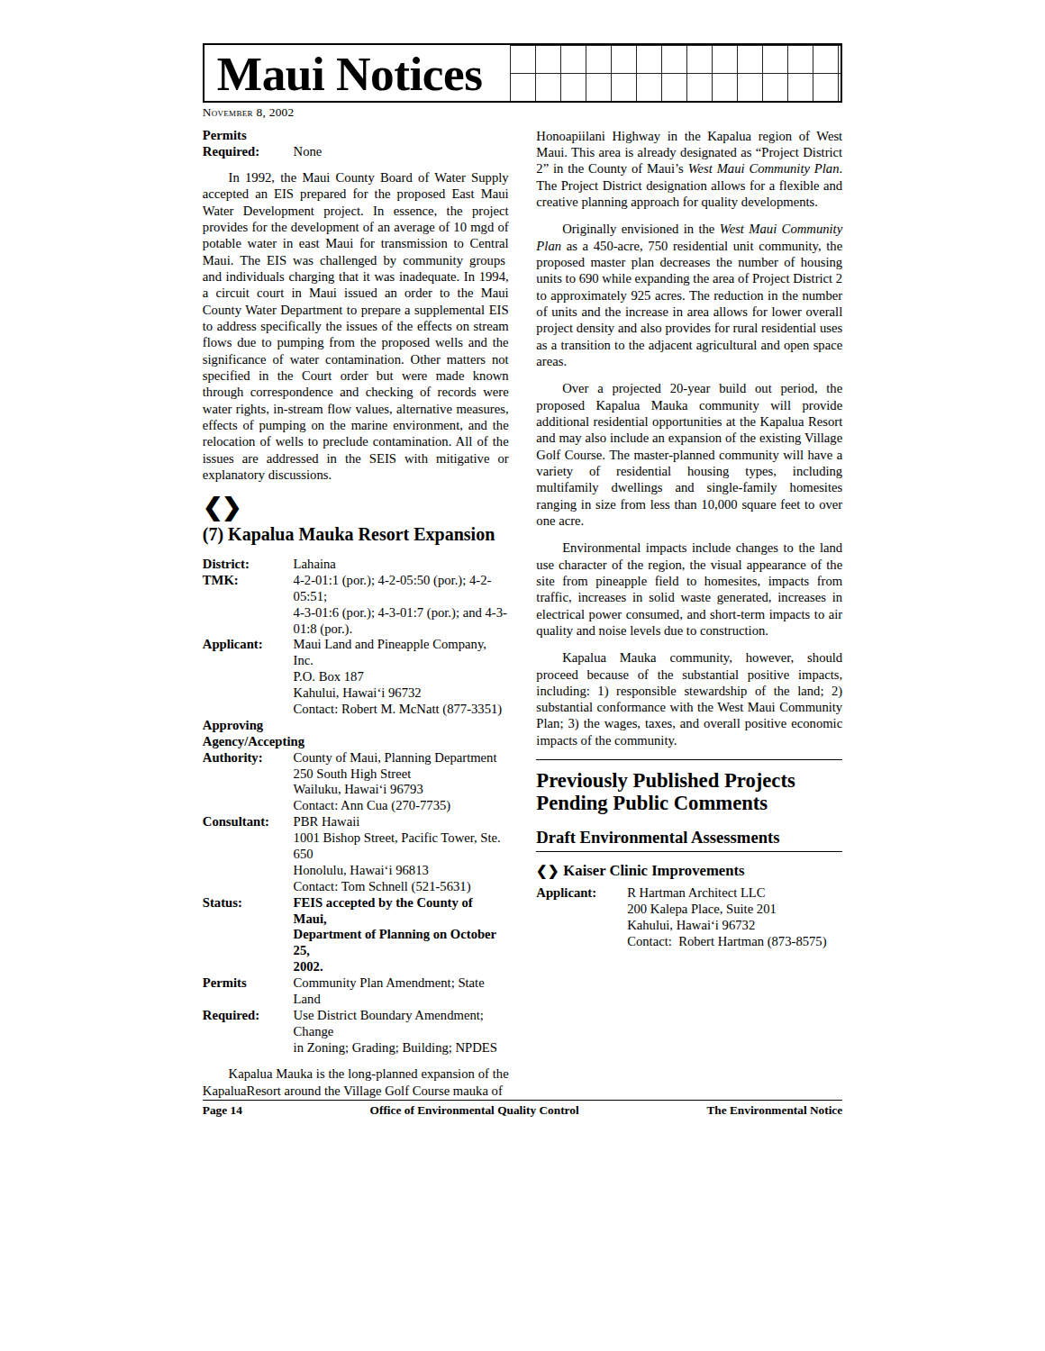Maui Notices
November 8, 2002
Permits
Required:
None
In 1992, the Maui County Board of Water Supply accepted an EIS prepared for the proposed East Maui Water Development project. In essence, the project provides for the development of an average of 10 mgd of potable water in east Maui for transmission to Central Maui. The EIS was challenged by community groups and individuals charging that it was inadequate. In 1994, a circuit court in Maui issued an order to the Maui County Water Department to prepare a supplemental EIS to address specifically the issues of the effects on stream flows due to pumping from the proposed wells and the significance of water contamination. Other matters not specified in the Court order but were made known through correspondence and checking of records were water rights, in-stream flow values, alternative measures, effects of pumping on the marine environment, and the relocation of wells to preclude contamination. All of the issues are addressed in the SEIS with mitigative or explanatory discussions.
(7) Kapalua Mauka Resort Expansion
District:
Lahaina
TMK:
4-2-01:1 (por.); 4-2-05:50 (por.); 4-2-05:51; 4-3-01:6 (por.); 4-3-01:7 (por.); and 4-3- 01:8 (por.).
Applicant:
Maui Land and Pineapple Company, Inc. P.O. Box 187 Kahului, Hawaiʻi 96732 Contact: Robert M. McNatt (877-3351)
Approving Agency/Accepting
Authority:
County of Maui, Planning Department 250 South High Street Wailuku, Hawaiʻi 96793 Contact: Ann Cua (270-7735)
Consultant:
PBR Hawaii 1001 Bishop Street, Pacific Tower, Ste. 650 Honolulu, Hawaiʻi 96813 Contact: Tom Schnell (521-5631)
Status:
FEIS accepted by the County of Maui, Department of Planning on October 25, 2002.
Permits
Community Plan Amendment; State Land
Required:
Use District Boundary Amendment; Change in Zoning; Grading; Building; NPDES
Kapalua Mauka is the long-planned expansion of the KapaluaResort around the Village Golf Course mauka of
Honoapiilani Highway in the Kapalua region of West Maui. This area is already designated as “Project District 2” in the County of Maui’s West Maui Community Plan. The Project District designation allows for a flexible and creative planning approach for quality developments.
Originally envisioned in the West Maui Community Plan as a 450-acre, 750 residential unit community, the proposed master plan decreases the number of housing units to 690 while expanding the area of Project District 2 to approximately 925 acres. The reduction in the number of units and the increase in area allows for lower overall project density and also provides for rural residential uses as a transition to the adjacent agricultural and open space areas.
Over a projected 20-year build out period, the proposed Kapalua Mauka community will provide additional residential opportunities at the Kapalua Resort and may also include an expansion of the existing Village Golf Course. The master-planned community will have a variety of residential housing types, including multifamily dwellings and single-family homesites ranging in size from less than 10,000 square feet to over one acre.
Environmental impacts include changes to the land use character of the region, the visual appearance of the site from pineapple field to homesites, impacts from traffic, increases in solid waste generated, increases in electrical power consumed, and short-term impacts to air quality and noise levels due to construction.
Kapalua Mauka community, however, should proceed because of the substantial positive impacts, including: 1) responsible stewardship of the land; 2) substantial conformance with the West Maui Community Plan; 3) the wages, taxes, and overall positive economic impacts of the community.
Previously Published Projects Pending Public Comments
Draft Environmental Assessments
❮❯Kaiser Clinic Improvements
Applicant:
R Hartman Architect LLC 200 Kalepa Place, Suite 201 Kahului, Hawaiʻi 96732 Contact: Robert Hartman (873-8575)
Page 14
Office of Environmental Quality Control
The Environmental Notice